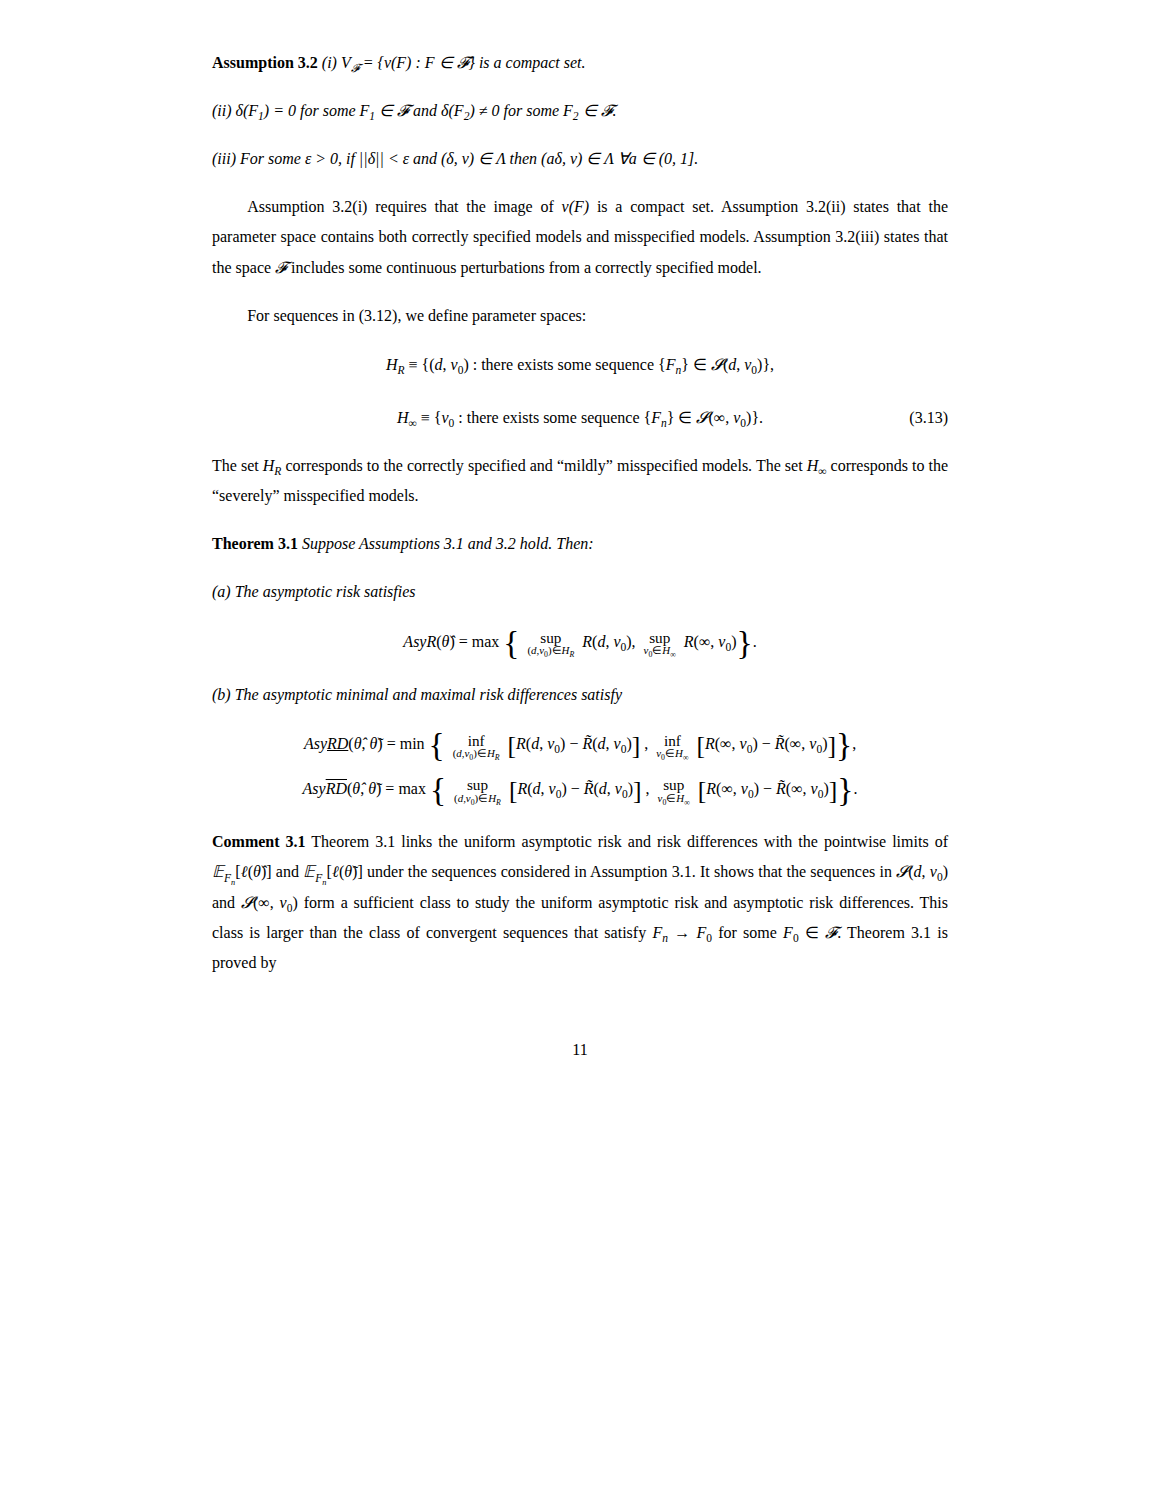Assumption 3.2 (i) V𝓕 = {v(F) : F ∈ 𝓕} is a compact set.
(ii) δ(F1) = 0 for some F1 ∈ 𝓕 and δ(F2) ≠ 0 for some F2 ∈ 𝓕.
(iii) For some ε > 0, if ||δ|| < ε and (δ, v) ∈ Λ then (aδ, v) ∈ Λ ∀a ∈ (0, 1].
Assumption 3.2(i) requires that the image of v(F) is a compact set. Assumption 3.2(ii) states that the parameter space contains both correctly specified models and misspecified models. Assumption 3.2(iii) states that the space 𝓕 includes some continuous perturbations from a correctly specified model.
For sequences in (3.12), we define parameter spaces:
HR ≡ {(d, v0) : there exists some sequence {Fn} ∈ 𝓢(d, v0)},
H∞ ≡ {v0 : there exists some sequence {Fn} ∈ 𝓢(∞, v0)}.
(3.13)
The set HR corresponds to the correctly specified and “mildly” misspecified models. The set H∞ corresponds to the “severely” misspecified models.
Theorem 3.1 Suppose Assumptions 3.1 and 3.2 hold. Then:
(a) The asymptotic risk satisfies
AsyR(θ̂) = max { sup(d,v0)∈HR R(d, v0), sup v0∈H∞ R(∞, v0)}.
(b) The asymptotic minimal and maximal risk differences satisfy
AsyRD(θ̂, θ̃) = min { inf(d,v0)∈HR [R(d, v0) − R̃(d, v0)] , inf v0∈H∞ [R(∞, v0) − R̃(∞, v0)]},
AsyRD(θ̂, θ̃) = max { sup(d,v0)∈HR [R(d, v0) − R̃(d, v0)] , sup v0∈H∞ [R(∞, v0) − R̃(∞, v0)]}.
Comment 3.1 Theorem 3.1 links the uniform asymptotic risk and risk differences with the pointwise limits of 𝔼Fn[ℓ(θ̂)] and 𝔼Fn[ℓ(θ̃)] under the sequences considered in Assumption 3.1. It shows that the sequences in 𝓢(d, v0) and 𝓢(∞, v0) form a sufficient class to study the uniform asymptotic risk and asymptotic risk differences. This class is larger than the class of convergent sequences that satisfy Fn → F0 for some F0 ∈ 𝓕. Theorem 3.1 is proved by
11